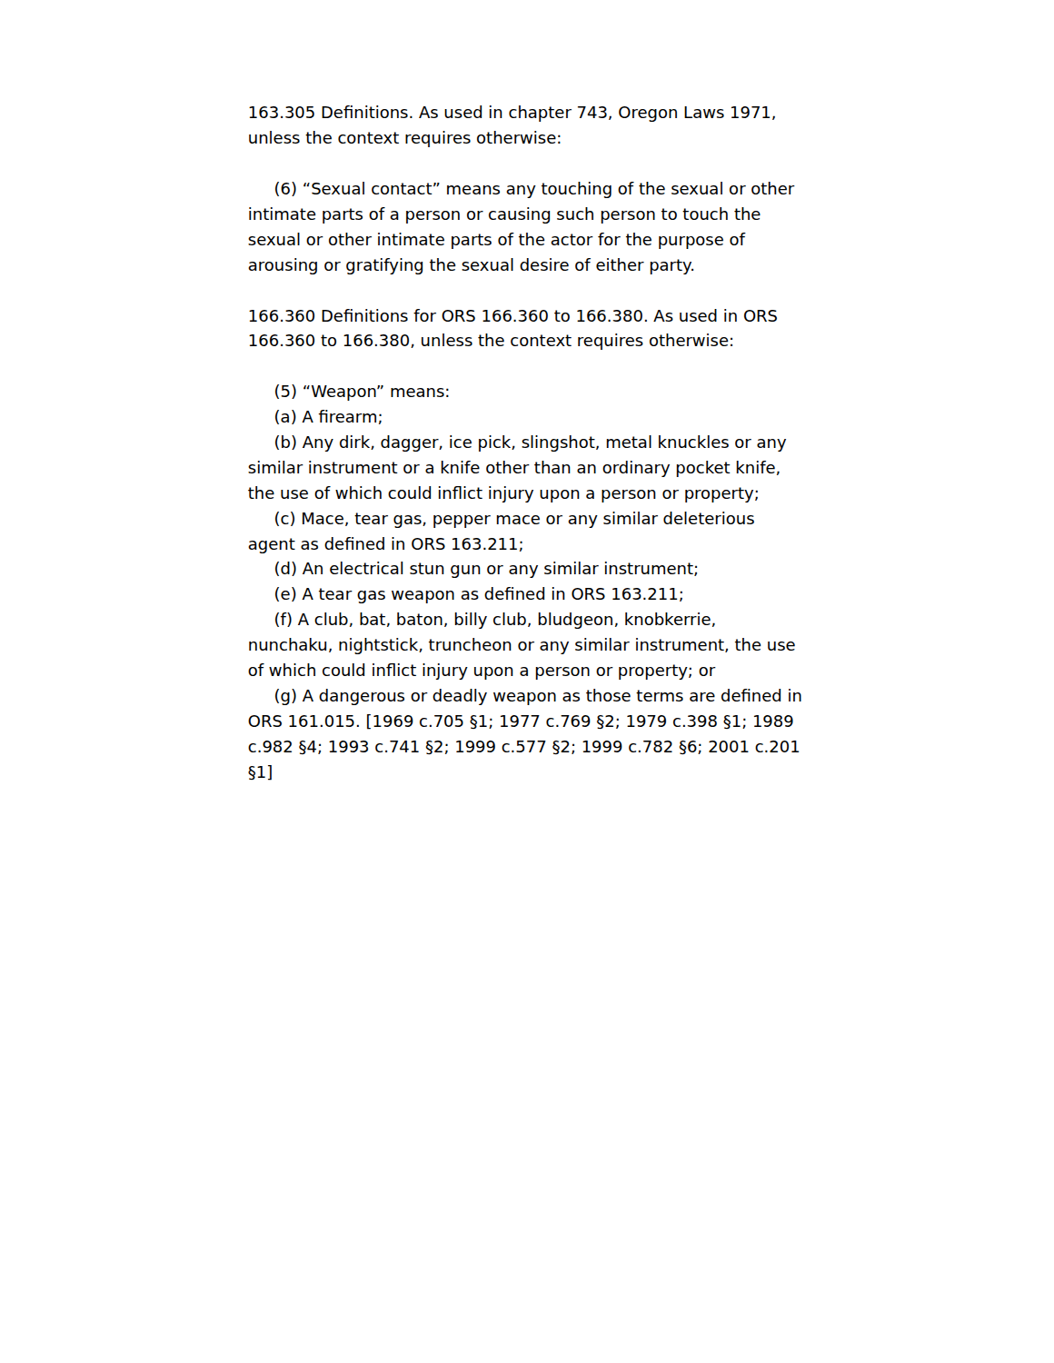163.305 Definitions. As used in chapter 743, Oregon Laws 1971, unless the context requires otherwise:
(6) “Sexual contact” means any touching of the sexual or other intimate parts of a person or causing such person to touch the sexual or other intimate parts of the actor for the purpose of arousing or gratifying the sexual desire of either party.
166.360 Definitions for ORS 166.360 to 166.380. As used in ORS 166.360 to 166.380, unless the context requires otherwise:
(5) “Weapon” means:
(a) A firearm;
(b) Any dirk, dagger, ice pick, slingshot, metal knuckles or any similar instrument or a knife other than an ordinary pocket knife, the use of which could inflict injury upon a person or property;
(c) Mace, tear gas, pepper mace or any similar deleterious agent as defined in ORS 163.211;
(d) An electrical stun gun or any similar instrument;
(e) A tear gas weapon as defined in ORS 163.211;
(f) A club, bat, baton, billy club, bludgeon, knobkerrie, nunchaku, nightstick, truncheon or any similar instrument, the use of which could inflict injury upon a person or property; or
(g) A dangerous or deadly weapon as those terms are defined in ORS 161.015. [1969 c.705 §1; 1977 c.769 §2; 1979 c.398 §1; 1989 c.982 §4; 1993 c.741 §2; 1999 c.577 §2; 1999 c.782 §6; 2001 c.201 §1]